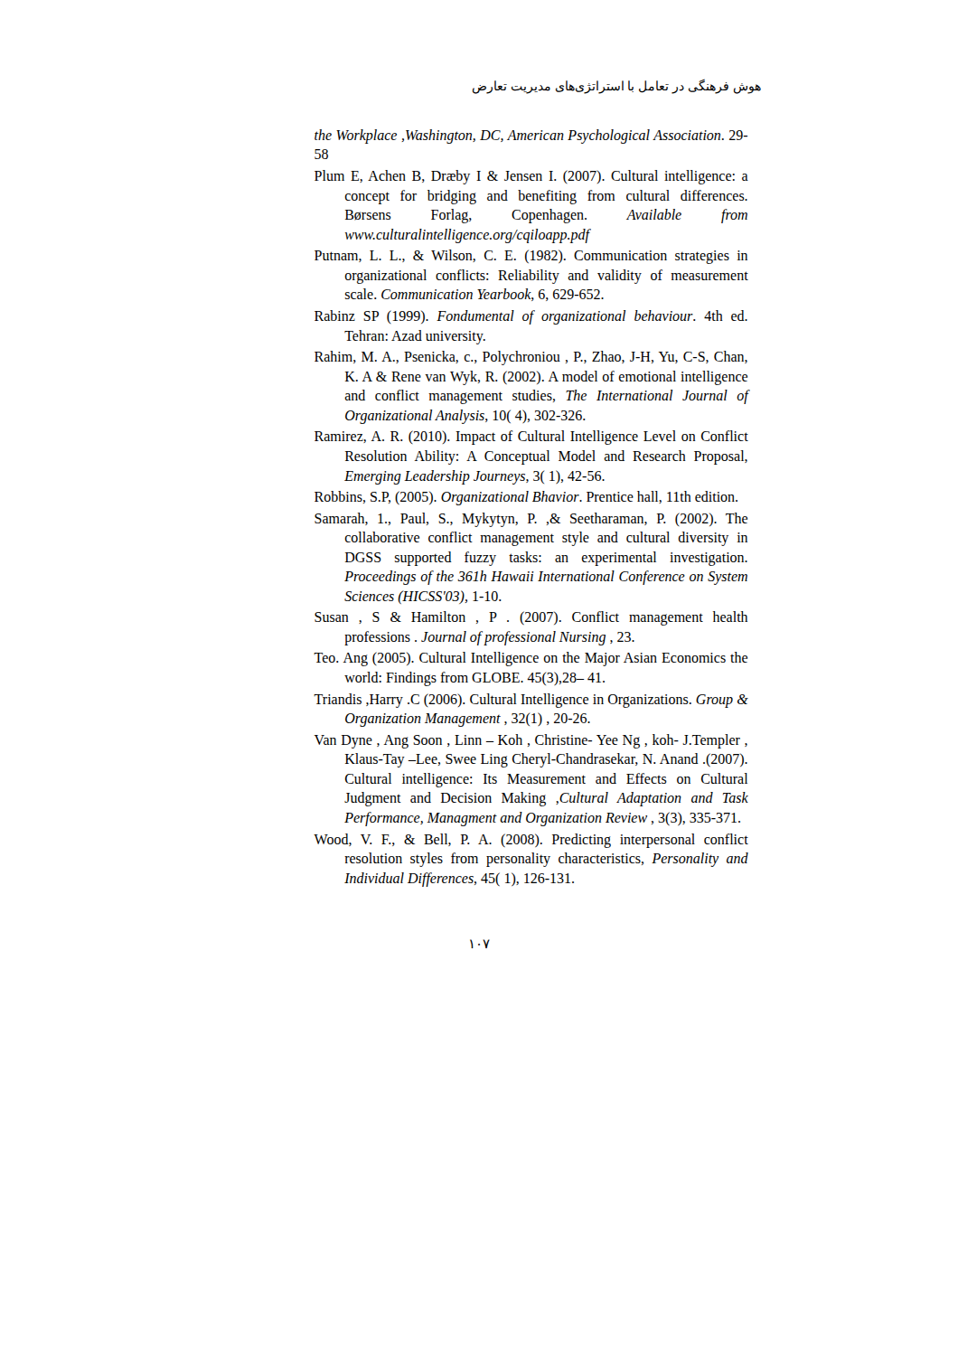هوش فرهنگی در تعامل با استراتژی‌های مدیریت تعارض
the Workplace ,Washington, DC, American Psychological Association. 29-58
Plum E, Achen B, Dræby I & Jensen I. (2007). Cultural intelligence: a concept for bridging and benefiting from cultural differences. Børsens Forlag, Copenhagen. Available from www.culturalintelligence.org/cqiloapp.pdf
Putnam, L. L., & Wilson, C. E. (1982). Communication strategies in organizational conflicts: Reliability and validity of measurement scale. Communication Yearbook, 6, 629-652.
Rabinz SP (1999). Fondumental of organizational behaviour. 4th ed. Tehran: Azad university.
Rahim, M. A., Psenicka, c., Polychroniou , P., Zhao, J-H, Yu, C-S, Chan, K. A & Rene van Wyk, R. (2002). A model of emotional intelligence and conflict management studies, The International Journal of Organizational Analysis, 10( 4), 302-326.
Ramirez, A. R. (2010). Impact of Cultural Intelligence Level on Conflict Resolution Ability: A Conceptual Model and Research Proposal, Emerging Leadership Journeys, 3( 1), 42-56.
Robbins, S.P, (2005). Organizational Bhavior. Prentice hall, 11th edition.
Samarah, 1., Paul, S., Mykytyn, P. ,& Seetharaman, P. (2002). The collaborative conflict management style and cultural diversity in DGSS supported fuzzy tasks: an experimental investigation. Proceedings of the 361h Hawaii International Conference on System Sciences (HICSS'03), 1-10.
Susan , S & Hamilton , P . (2007). Conflict management health professions . Journal of professional Nursing , 23.
Teo. Ang (2005). Cultural Intelligence on the Major Asian Economics the world: Findings from GLOBE. 45(3),28– 41.
Triandis ,Harry .C (2006). Cultural Intelligence in Organizations. Group & Organization Management , 32(1) , 20-26.
Van Dyne , Ang Soon , Linn – Koh , Christine- Yee Ng , koh- J.Templer , Klaus-Tay –Lee, Swee Ling Cheryl-Chandrasekar, N. Anand .(2007). Cultural intelligence: Its Measurement and Effects on Cultural Judgment and Decision Making ,Cultural Adaptation and Task Performance, Managment and Organization Review , 3(3), 335-371.
Wood, V. F., & Bell, P. A. (2008). Predicting interpersonal conflict resolution styles from personality characteristics, Personality and Individual Differences, 45( 1), 126-131.
۱۰۷